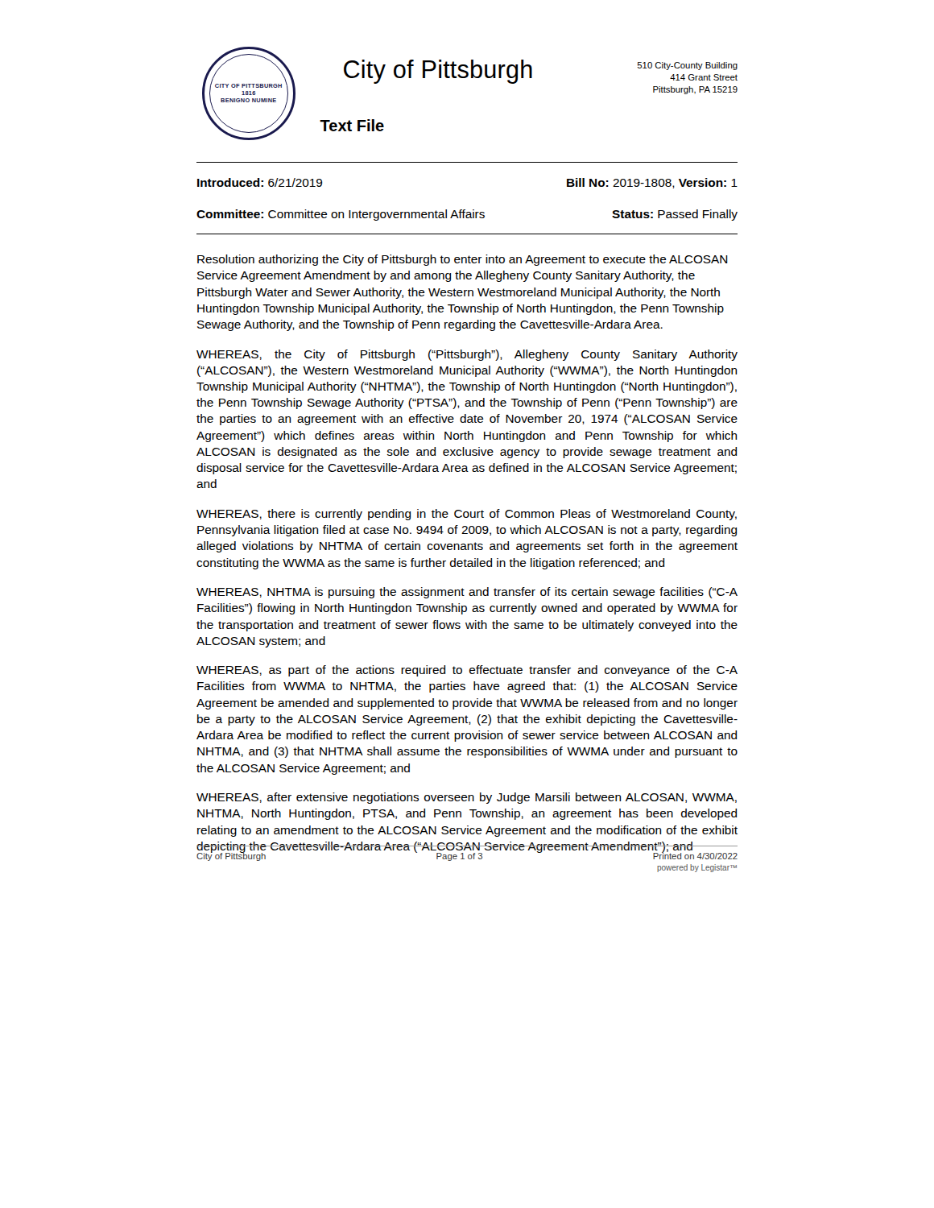CITY OF PITTSBURGH
1816
BENIGNO NUMINE
City of Pittsburgh
Text File
510 City-County Building
414 Grant Street
Pittsburgh, PA 15219
Introduced: 6/21/2019
Bill No: 2019-1808, Version: 1
Committee: Committee on Intergovernmental Affairs
Status: Passed Finally
Resolution authorizing the City of Pittsburgh to enter into an Agreement to execute the ALCOSAN Service Agreement Amendment by and among the Allegheny County Sanitary Authority, the Pittsburgh Water and Sewer Authority, the Western Westmoreland Municipal Authority, the North Huntingdon Township Municipal Authority, the Township of North Huntingdon, the Penn Township Sewage Authority, and the Township of Penn regarding the Cavettesville-Ardara Area.
WHEREAS, the City of Pittsburgh (“Pittsburgh”), Allegheny County Sanitary Authority (“ALCOSAN”), the Western Westmoreland Municipal Authority (“WWMA”), the North Huntingdon Township Municipal Authority (“NHTMA”), the Township of North Huntingdon (“North Huntingdon”), the Penn Township Sewage Authority (“PTSA”), and the Township of Penn (“Penn Township”) are the parties to an agreement with an effective date of November 20, 1974 (“ALCOSAN Service Agreement”) which defines areas within North Huntingdon and Penn Township for which ALCOSAN is designated as the sole and exclusive agency to provide sewage treatment and disposal service for the Cavettesville-Ardara Area as defined in the ALCOSAN Service Agreement; and
WHEREAS, there is currently pending in the Court of Common Pleas of Westmoreland County, Pennsylvania litigation filed at case No. 9494 of 2009, to which ALCOSAN is not a party, regarding alleged violations by NHTMA of certain covenants and agreements set forth in the agreement constituting the WWMA as the same is further detailed in the litigation referenced; and
WHEREAS, NHTMA is pursuing the assignment and transfer of its certain sewage facilities (“C-A Facilities”) flowing in North Huntingdon Township as currently owned and operated by WWMA for the transportation and treatment of sewer flows with the same to be ultimately conveyed into the ALCOSAN system; and
WHEREAS, as part of the actions required to effectuate transfer and conveyance of the C-A Facilities from WWMA to NHTMA, the parties have agreed that: (1) the ALCOSAN Service Agreement be amended and supplemented to provide that WWMA be released from and no longer be a party to the ALCOSAN Service Agreement, (2) that the exhibit depicting the Cavettesville-Ardara Area be modified to reflect the current provision of sewer service between ALCOSAN and NHTMA, and (3) that NHTMA shall assume the responsibilities of WWMA under and pursuant to the ALCOSAN Service Agreement; and
WHEREAS, after extensive negotiations overseen by Judge Marsili between ALCOSAN, WWMA, NHTMA, North Huntingdon, PTSA, and Penn Township, an agreement has been developed relating to an amendment to the ALCOSAN Service Agreement and the modification of the exhibit depicting the Cavettesville-Ardara Area (“ALCOSAN Service Agreement Amendment”); and
City of Pittsburgh
Page 1 of 3
Printed on 4/30/2022
powered by Legistar™